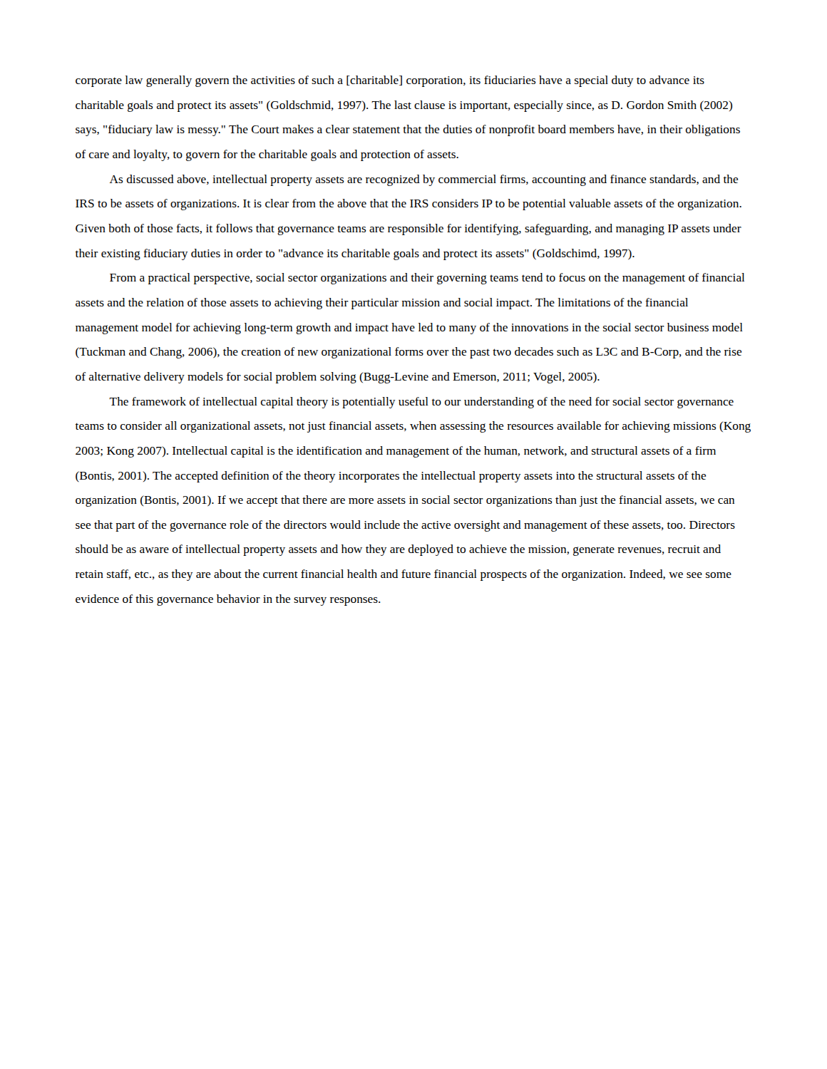corporate law generally govern the activities of such a [charitable] corporation, its fiduciaries have a special duty to advance its charitable goals and protect its assets" (Goldschmid, 1997). The last clause is important, especially since, as D. Gordon Smith (2002) says, "fiduciary law is messy." The Court makes a clear statement that the duties of nonprofit board members have, in their obligations of care and loyalty, to govern for the charitable goals and protection of assets.
As discussed above, intellectual property assets are recognized by commercial firms, accounting and finance standards, and the IRS to be assets of organizations. It is clear from the above that the IRS considers IP to be potential valuable assets of the organization. Given both of those facts, it follows that governance teams are responsible for identifying, safeguarding, and managing IP assets under their existing fiduciary duties in order to "advance its charitable goals and protect its assets" (Goldschimd, 1997).
From a practical perspective, social sector organizations and their governing teams tend to focus on the management of financial assets and the relation of those assets to achieving their particular mission and social impact. The limitations of the financial management model for achieving long-term growth and impact have led to many of the innovations in the social sector business model (Tuckman and Chang, 2006), the creation of new organizational forms over the past two decades such as L3C and B-Corp, and the rise of alternative delivery models for social problem solving (Bugg-Levine and Emerson, 2011; Vogel, 2005).
The framework of intellectual capital theory is potentially useful to our understanding of the need for social sector governance teams to consider all organizational assets, not just financial assets, when assessing the resources available for achieving missions (Kong 2003; Kong 2007). Intellectual capital is the identification and management of the human, network, and structural assets of a firm (Bontis, 2001). The accepted definition of the theory incorporates the intellectual property assets into the structural assets of the organization (Bontis, 2001). If we accept that there are more assets in social sector organizations than just the financial assets, we can see that part of the governance role of the directors would include the active oversight and management of these assets, too. Directors should be as aware of intellectual property assets and how they are deployed to achieve the mission, generate revenues, recruit and retain staff, etc., as they are about the current financial health and future financial prospects of the organization. Indeed, we see some evidence of this governance behavior in the survey responses.